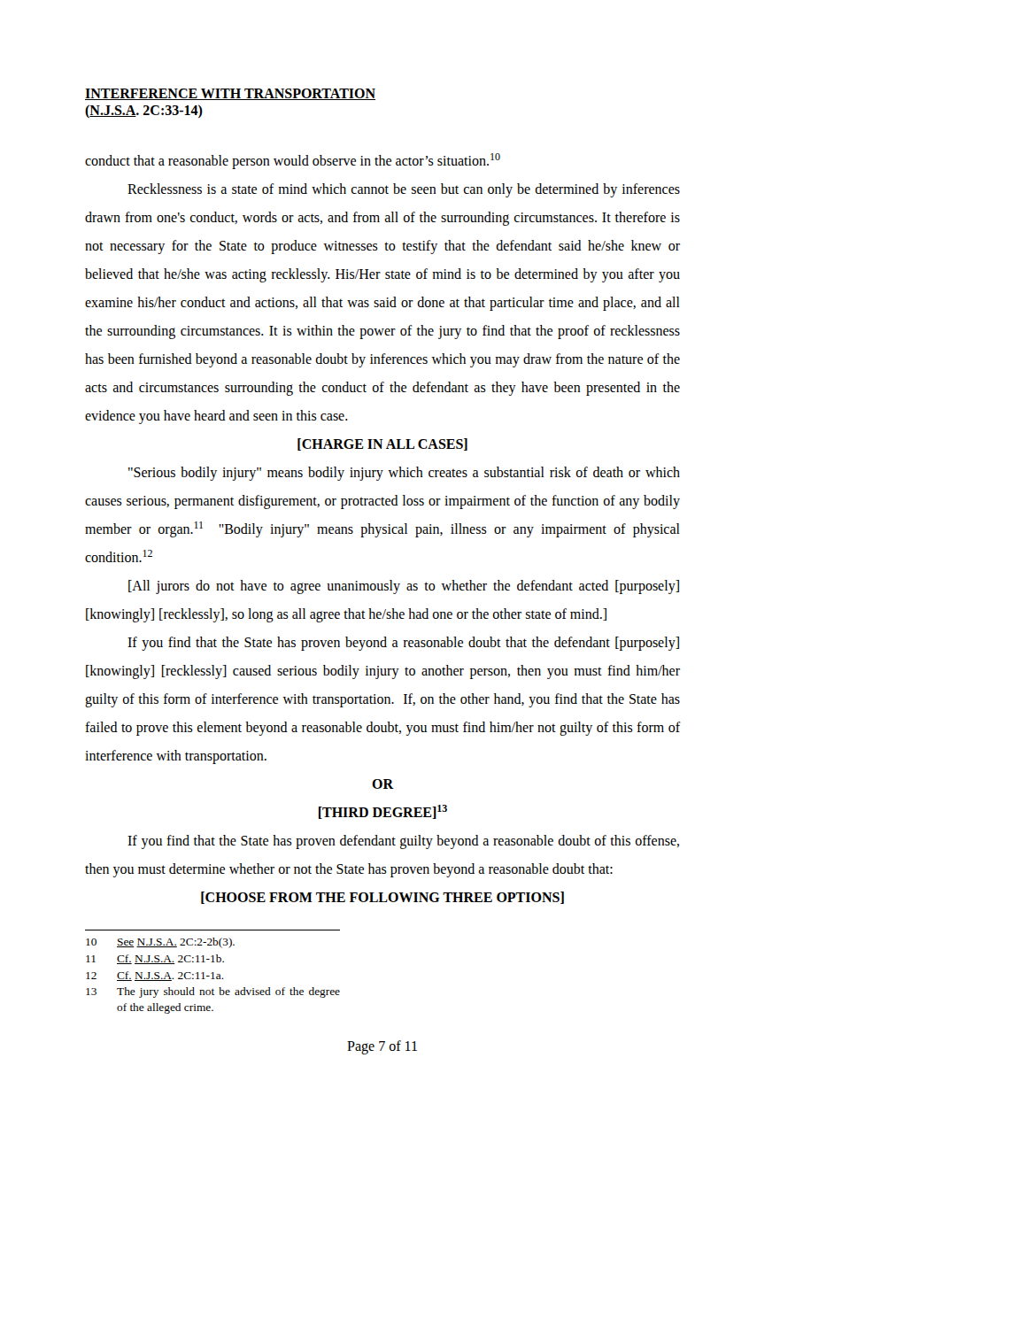INTERFERENCE WITH TRANSPORTATION
(N.J.S.A. 2C:33-14)
conduct that a reasonable person would observe in the actor’s situation.10
Recklessness is a state of mind which cannot be seen but can only be determined by inferences drawn from one's conduct, words or acts, and from all of the surrounding circumstances. It therefore is not necessary for the State to produce witnesses to testify that the defendant said he/she knew or believed that he/she was acting recklessly. His/Her state of mind is to be determined by you after you examine his/her conduct and actions, all that was said or done at that particular time and place, and all the surrounding circumstances. It is within the power of the jury to find that the proof of recklessness has been furnished beyond a reasonable doubt by inferences which you may draw from the nature of the acts and circumstances surrounding the conduct of the defendant as they have been presented in the evidence you have heard and seen in this case.
[CHARGE IN ALL CASES]
"Serious bodily injury" means bodily injury which creates a substantial risk of death or which causes serious, permanent disfigurement, or protracted loss or impairment of the function of any bodily member or organ.11 "Bodily injury" means physical pain, illness or any impairment of physical condition.12
[All jurors do not have to agree unanimously as to whether the defendant acted [purposely] [knowingly] [recklessly], so long as all agree that he/she had one or the other state of mind.]
If you find that the State has proven beyond a reasonable doubt that the defendant [purposely] [knowingly] [recklessly] caused serious bodily injury to another person, then you must find him/her guilty of this form of interference with transportation. If, on the other hand, you find that the State has failed to prove this element beyond a reasonable doubt, you must find him/her not guilty of this form of interference with transportation.
OR
[THIRD DEGREE]13
If you find that the State has proven defendant guilty beyond a reasonable doubt of this offense, then you must determine whether or not the State has proven beyond a reasonable doubt that:
[CHOOSE FROM THE FOLLOWING THREE OPTIONS]
| 10 | See N.J.S.A. 2C:2-2b(3). |
| 11 | Cf. N.J.S.A. 2C:11-1b. |
| 12 | Cf. N.J.S.A . 2C:11-1a. |
| 13 | The jury should not be advised of the degree of the alleged crime. |
Page 7 of 11